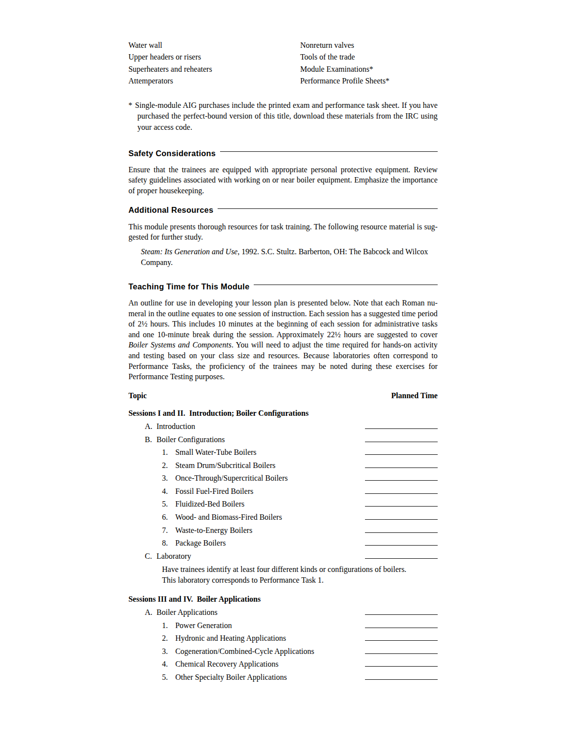Water wall
Upper headers or risers
Superheaters and reheaters
Attemperators
Nonreturn valves
Tools of the trade
Module Examinations*
Performance Profile Sheets*
*Single-module AIG purchases include the printed exam and performance task sheet. If you have purchased the perfect-bound version of this title, download these materials from the IRC using your access code.
Safety Considerations
Ensure that the trainees are equipped with appropriate personal protective equipment. Review safety guidelines associated with working on or near boiler equipment. Emphasize the importance of proper housekeeping.
Additional Resources
This module presents thorough resources for task training. The following resource material is suggested for further study.
Steam: Its Generation and Use, 1992. S.C. Stultz. Barberton, OH: The Babcock and Wilcox Company.
Teaching Time for This Module
An outline for use in developing your lesson plan is presented below. Note that each Roman numeral in the outline equates to one session of instruction. Each session has a suggested time period of 2½ hours. This includes 10 minutes at the beginning of each session for administrative tasks and one 10-minute break during the session. Approximately 22½ hours are suggested to cover Boiler Systems and Components. You will need to adjust the time required for hands-on activity and testing based on your class size and resources. Because laboratories often correspond to Performance Tasks, the proficiency of the trainees may be noted during these exercises for Performance Testing purposes.
Topic Planned Time
Sessions I and II. Introduction; Boiler Configurations
A. Introduction
B. Boiler Configurations
1. Small Water-Tube Boilers
2. Steam Drum/Subcritical Boilers
3. Once-Through/Supercritical Boilers
4. Fossil Fuel-Fired Boilers
5. Fluidized-Bed Boilers
6. Wood- and Biomass-Fired Boilers
7. Waste-to-Energy Boilers
8. Package Boilers
C. Laboratory
Have trainees identify at least four different kinds or configurations of boilers.
This laboratory corresponds to Performance Task 1.
Sessions III and IV. Boiler Applications
A. Boiler Applications
1. Power Generation
2. Hydronic and Heating Applications
3. Cogeneration/Combined-Cycle Applications
4. Chemical Recovery Applications
5. Other Specialty Boiler Applications